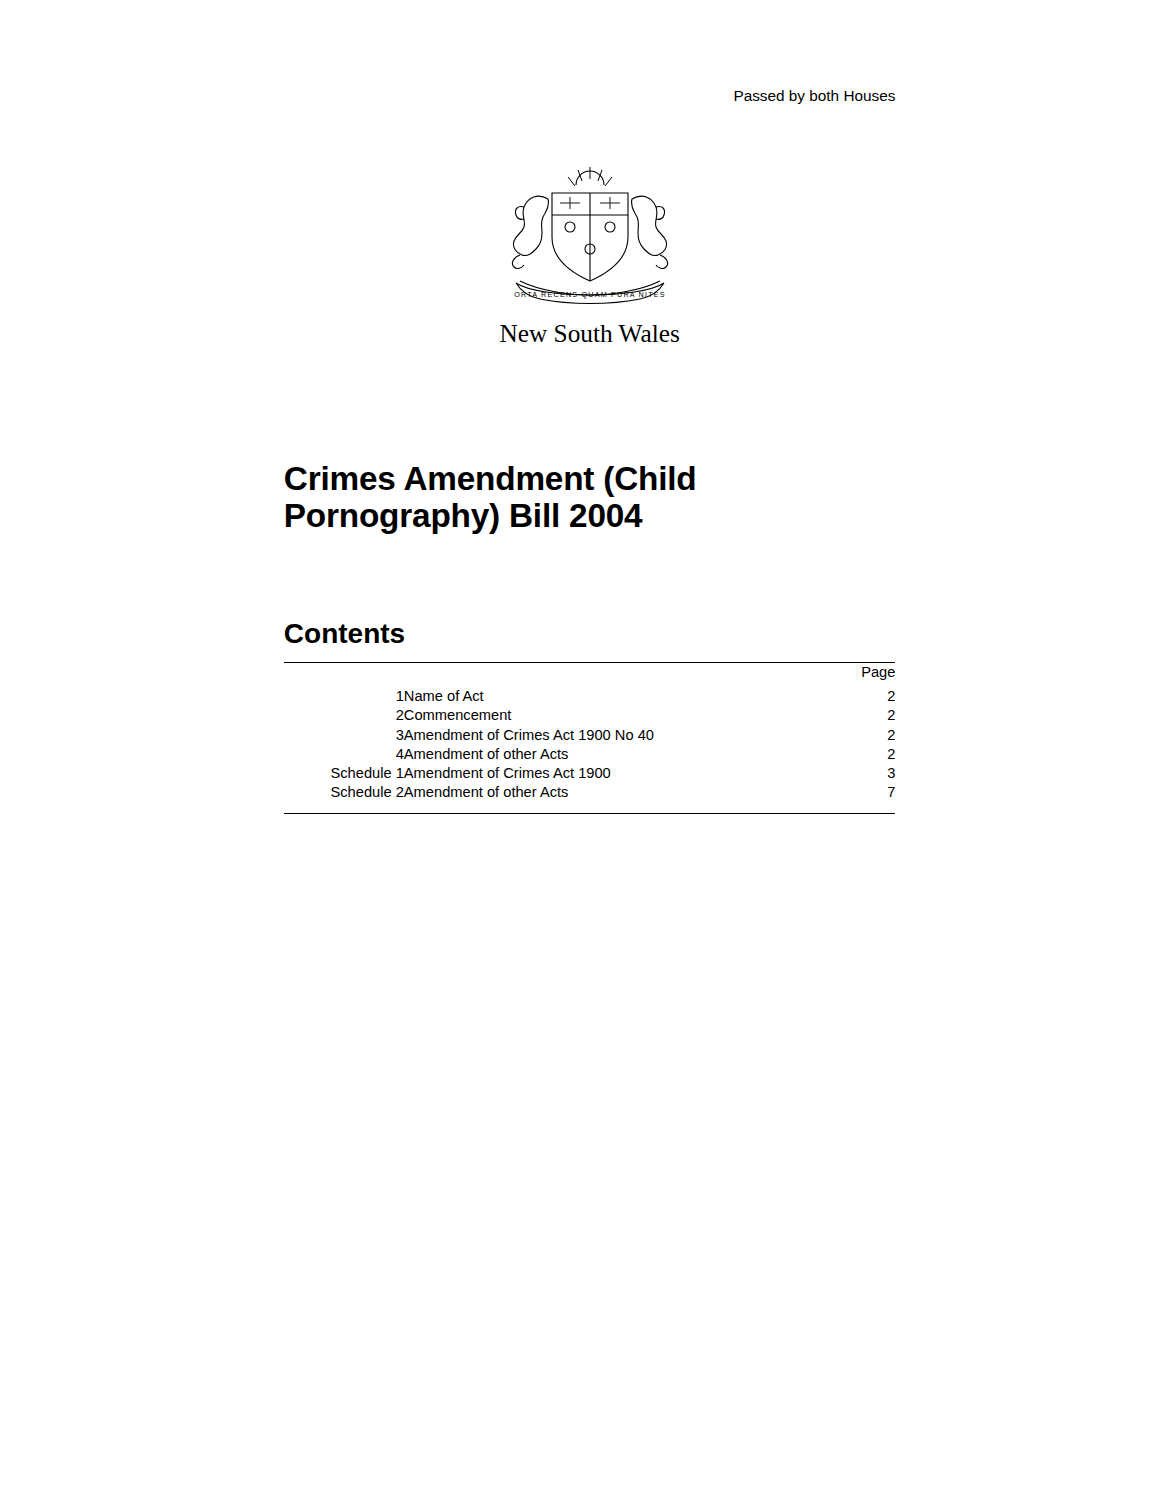Passed by both Houses
ORTA RECENS QUAM PURA NITES
New South Wales
Crimes Amendment (Child
Pornography) Bill 2004
Contents
| | Page |
| --- | --- |
| 1 | Name of Act | 2 |
| 2 | Commencement | 2 |
| 3 | Amendment of Crimes Act 1900 No 40 | 2 |
| 4 | Amendment of other Acts | 2 |
| Schedule 1 | Amendment of Crimes Act 1900 | 3 |
| Schedule 2 | Amendment of other Acts | 7 |